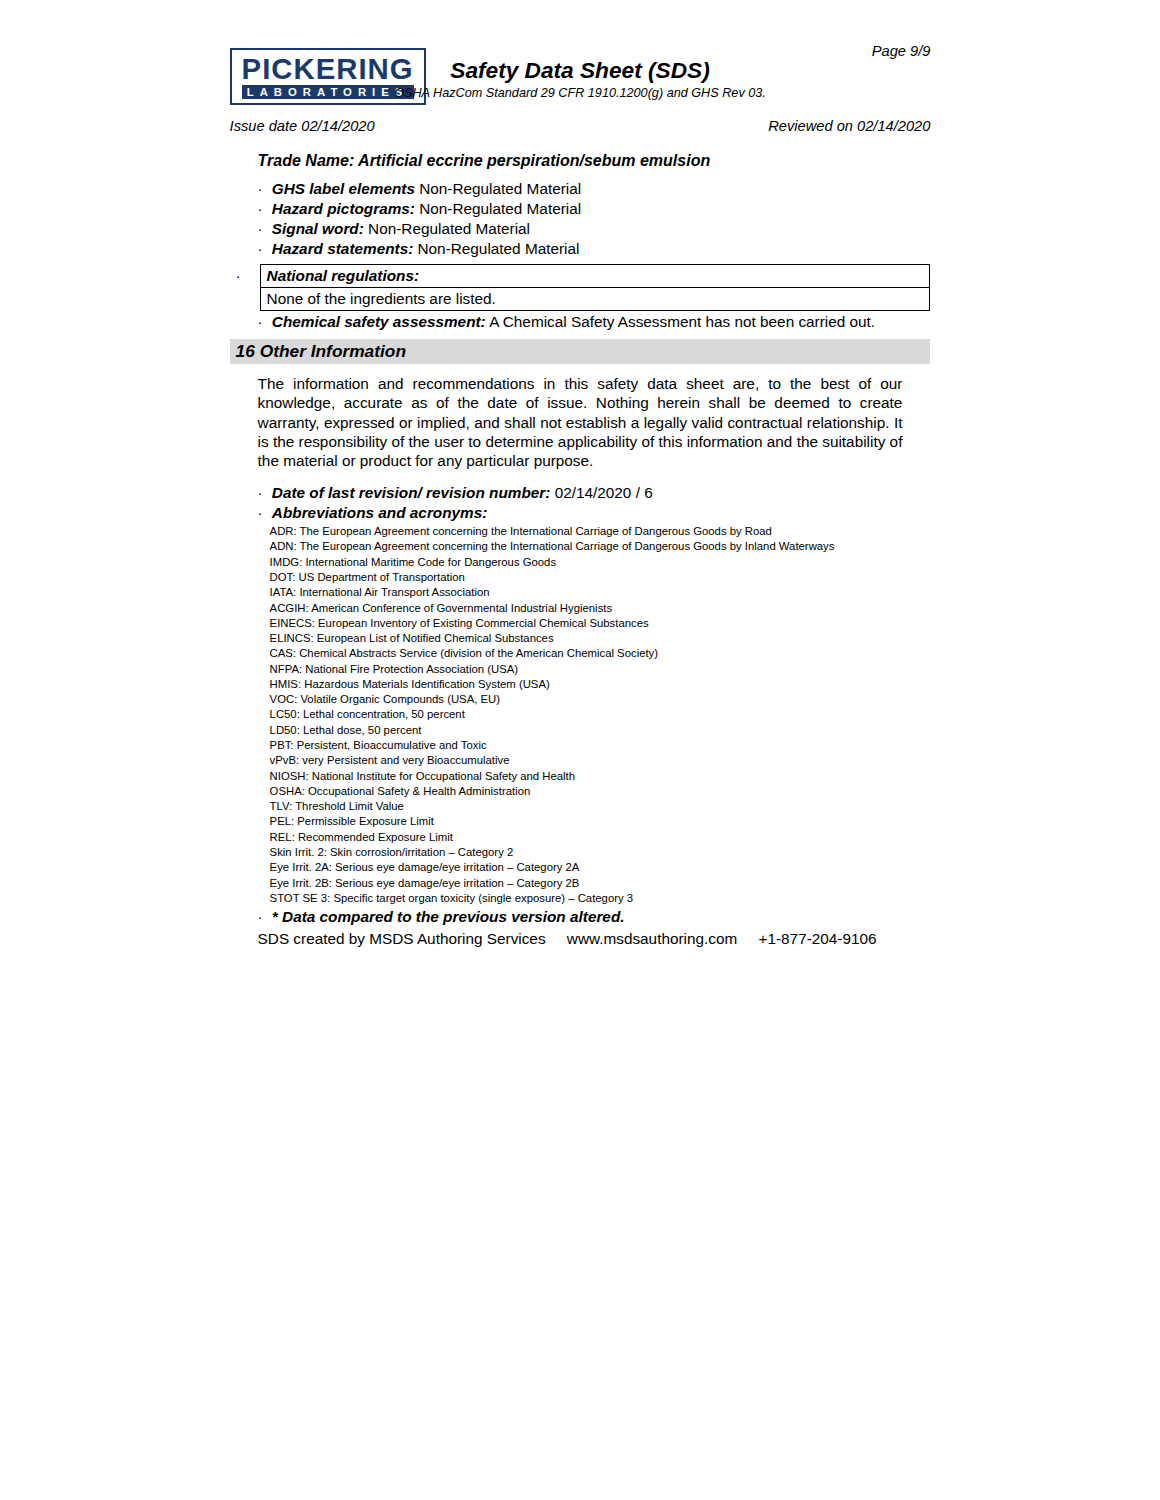Page 9/9
PICKERING
LABORATORIES
Safety Data Sheet (SDS)
OSHA HazCom Standard 29 CFR 1910.1200(g) and GHS Rev 03.
Issue date 02/14/2020 Reviewed on 02/14/2020
Trade Name: Artificial eccrine perspiration/sebum emulsion
· GHS label elements Non-Regulated Material
· Hazard pictograms: Non-Regulated Material
· Signal word: Non-Regulated Material
· Hazard statements: Non-Regulated Material
| · | National regulations: |
| | None of the ingredients are listed. |
· Chemical safety assessment: A Chemical Safety Assessment has not been carried out.
16 Other Information
The information and recommendations in this safety data sheet are, to the best of our knowledge, accurate as of the date of issue. Nothing herein shall be deemed to create warranty, expressed or implied, and shall not establish a legally valid contractual relationship. It is the responsibility of the user to determine applicability of this information and the suitability of the material or product for any particular purpose.
· Date of last revision/ revision number: 02/14/2020 / 6
· Abbreviations and acronyms:
ADR: The European Agreement concerning the International Carriage of Dangerous Goods by Road
ADN: The European Agreement concerning the International Carriage of Dangerous Goods by Inland Waterways
IMDG: International Maritime Code for Dangerous Goods
DOT: US Department of Transportation
IATA: International Air Transport Association
ACGIH: American Conference of Governmental Industrial Hygienists
EINECS: European Inventory of Existing Commercial Chemical Substances
ELINCS: European List of Notified Chemical Substances
CAS: Chemical Abstracts Service (division of the American Chemical Society)
NFPA: National Fire Protection Association (USA)
HMIS: Hazardous Materials Identification System (USA)
VOC: Volatile Organic Compounds (USA, EU)
LC50: Lethal concentration, 50 percent
LD50: Lethal dose, 50 percent
PBT: Persistent, Bioaccumulative and Toxic
vPvB: very Persistent and very Bioaccumulative
NIOSH: National Institute for Occupational Safety and Health
OSHA: Occupational Safety & Health Administration
TLV: Threshold Limit Value
PEL: Permissible Exposure Limit
REL: Recommended Exposure Limit
Skin Irrit. 2: Skin corrosion/irritation – Category 2
Eye Irrit. 2A: Serious eye damage/eye irritation – Category 2A
Eye Irrit. 2B: Serious eye damage/eye irritation – Category 2B
STOT SE 3: Specific target organ toxicity (single exposure) – Category 3
· * Data compared to the previous version altered.
SDS created by MSDS Authoring Services www.msdsauthoring.com +1-877-204-9106